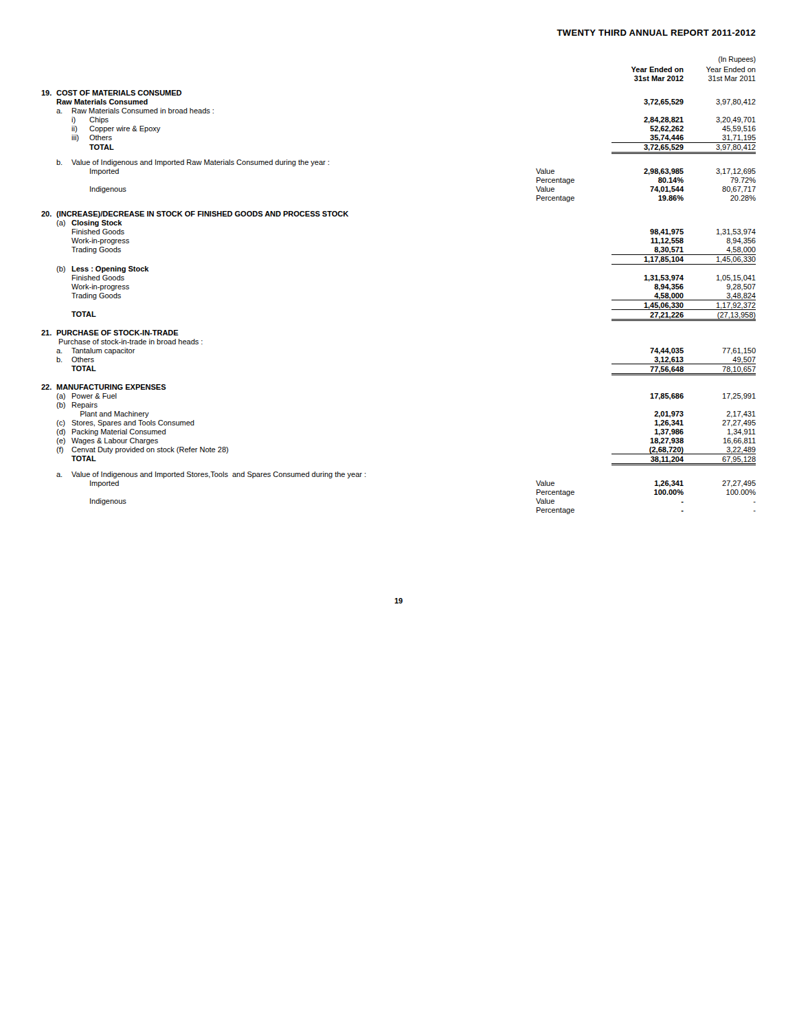TWENTY THIRD ANNUAL REPORT 2011-2012
(In Rupees)
| | | | | | Year Ended on 31st Mar 2012 | Year Ended on 31st Mar 2011 |
| 19. | COST OF MATERIALS CONSUMED | | | |
| | Raw Materials Consumed | | 3,72,65,529 | 3,97,80,412 |
| | a. | Raw Materials Consumed in broad heads : | | | |
| | | i) | Chips | | 2,84,28,821 | 3,20,49,701 |
| | | ii) | Copper wire & Epoxy | | 52,62,262 | 45,59,516 |
| | | iii) | Others | | 35,74,446 | 31,71,195 |
| | | | TOTAL | | 3,72,65,529 | 3,97,80,412 |
| | b. | Value of Indigenous and Imported Raw Materials Consumed during the year : | | | |
| | | | Imported | Value | 2,98,63,985 | 3,17,12,695 |
| | | | | Percentage | 80.14% | 79.72% |
| | | | Indigenous | Value | 74,01,544 | 80,67,717 |
| | | | | Percentage | 19.86% | 20.28% |
| 20. | (INCREASE)/DECREASE IN STOCK OF FINISHED GOODS AND PROCESS STOCK | | | |
| | (a) | Closing Stock | | | |
| | | Finished Goods | | 98,41,975 | 1,31,53,974 |
| | | Work-in-progress | | 11,12,558 | 8,94,356 |
| | | Trading Goods | | 8,30,571 | 4,58,000 |
| | | | | 1,17,85,104 | 1,45,06,330 |
| | (b) | Less : Opening Stock | | | |
| | | Finished Goods | | 1,31,53,974 | 1,05,15,041 |
| | | Work-in-progress | | 8,94,356 | 9,28,507 |
| | | Trading Goods | | 4,58,000 | 3,48,824 |
| | | | | 1,45,06,330 | 1,17,92,372 |
| | | TOTAL | | 27,21,226 | (27,13,958) |
| 21. | PURCHASE OF STOCK-IN-TRADE | | | |
| | Purchase of stock-in-trade in broad heads : | | | |
| | a. | Tantalum capacitor | | 74,44,035 | 77,61,150 |
| | b. | Others | | 3,12,613 | 49,507 |
| | | TOTAL | | 77,56,648 | 78,10,657 |
| 22. | MANUFACTURING EXPENSES | | | |
| | (a) | Power & Fuel | | 17,85,686 | 17,25,991 |
| | (b) | Repairs | | | |
| | | Plant and Machinery | | 2,01,973 | 2,17,431 |
| | (c) | Stores, Spares and Tools Consumed | | 1,26,341 | 27,27,495 |
| | (d) | Packing Material Consumed | | 1,37,986 | 1,34,911 |
| | (e) | Wages & Labour Charges | | 18,27,938 | 16,66,811 |
| | (f) | Cenvat Duty provided on stock (Refer Note 28) | | (2,68,720) | 3,22,489 |
| | | TOTAL | | 38,11,204 | 67,95,128 |
| | a. | Value of Indigenous and Imported Stores,Tools and Spares Consumed during the year : | | | |
| | | | Imported | Value | 1,26,341 | 27,27,495 |
| | | | | Percentage | 100.00% | 100.00% |
| | | | Indigenous | Value | - | - |
| | | | | Percentage | - | - |
19